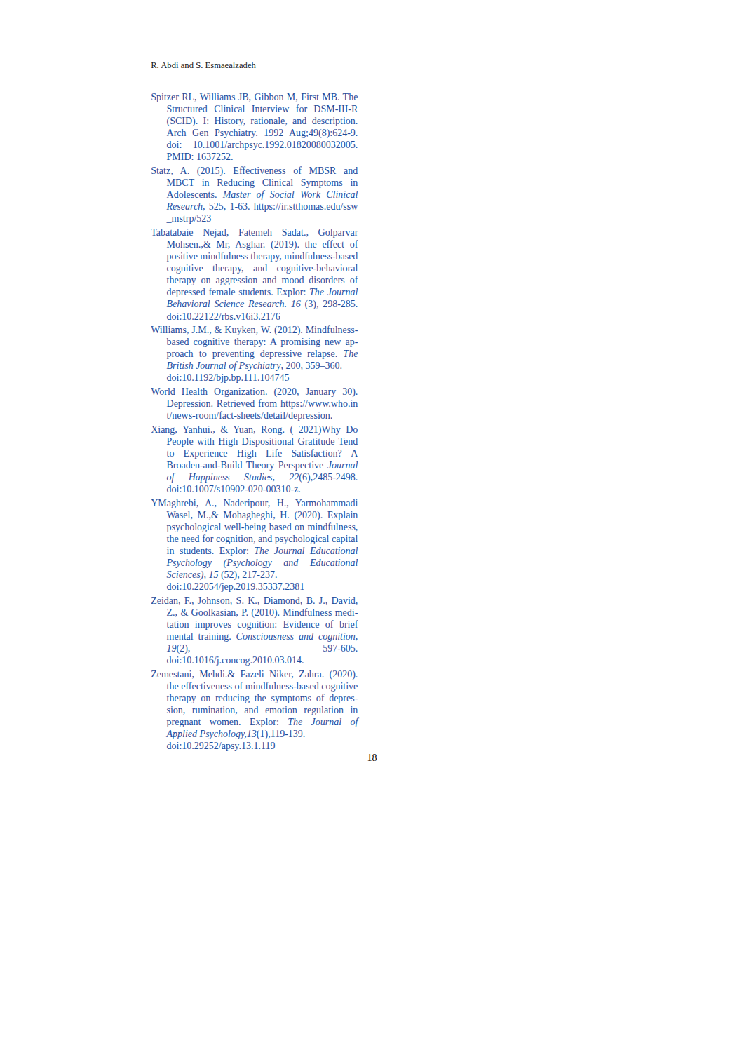R. Abdi and S. Esmaealzadeh
Spitzer RL, Williams JB, Gibbon M, First MB. The Structured Clinical Interview for DSM-III-R (SCID). I: History, rationale, and description. Arch Gen Psychiatry. 1992 Aug;49(8):624-9. doi: 10.1001/archpsyc.1992.01820080032005. PMID: 1637252.
Statz, A. (2015). Effectiveness of MBSR and MBCT in Reducing Clinical Symptoms in Adolescents. Master of Social Work Clinical Research, 525, 1-63. https://ir.stthomas.edu/ssw_mstrp/523
Tabatabaie Nejad, Fatemeh Sadat., Golparvar Mohsen.,& Mr, Asghar. (2019). the effect of positive mindfulness therapy, mindfulness-based cognitive therapy, and cognitive-behavioral therapy on aggression and mood disorders of depressed female students. Explor: The Journal Behavioral Science Research. 16 (3), 298-285. doi:10.22122/rbs.v16i3.2176
Williams, J.M., & Kuyken, W. (2012). Mindfulness-based cognitive therapy: A promising new approach to preventing depressive relapse. The British Journal of Psychiatry, 200, 359–360.
doi:10.1192/bjp.bp.111.104745
World Health Organization. (2020, January 30). Depression. Retrieved from https://www.who.int/news-room/fact-sheets/detail/depression.
Xiang, Yanhui., & Yuan, Rong. ( 2021)Why Do People with High Dispositional Gratitude Tend to Experience High Life Satisfaction? A Broaden-and-Build Theory Perspective Journal of Happiness Studies, 22(6),2485-2498. doi:10.1007/s10902-020-00310-z.
YMaghrebi, A., Naderipour, H., Yarmohammadi Wasel, M.,& Mohagheghi, H. (2020). Explain psychological well-being based on mindfulness, the need for cognition, and psychological capital in students. Explor: The Journal Educational Psychology (Psychology and Educational Sciences), 15 (52), 217-237.
doi:10.22054/jep.2019.35337.2381
Zeidan, F., Johnson, S. K., Diamond, B. J., David, Z., & Goolkasian, P. (2010). Mindfulness meditation improves cognition: Evidence of brief mental training. Consciousness and cognition, 19(2), 597-605. doi:10.1016/j.concog.2010.03.014.
Zemestani, Mehdi.& Fazeli Niker, Zahra. (2020). the effectiveness of mindfulness-based cognitive therapy on reducing the symptoms of depression, rumination, and emotion regulation in pregnant women. Explor: The Journal of Applied Psychology,13(1),119-139.
doi:10.29252/apsy.13.1.119
18